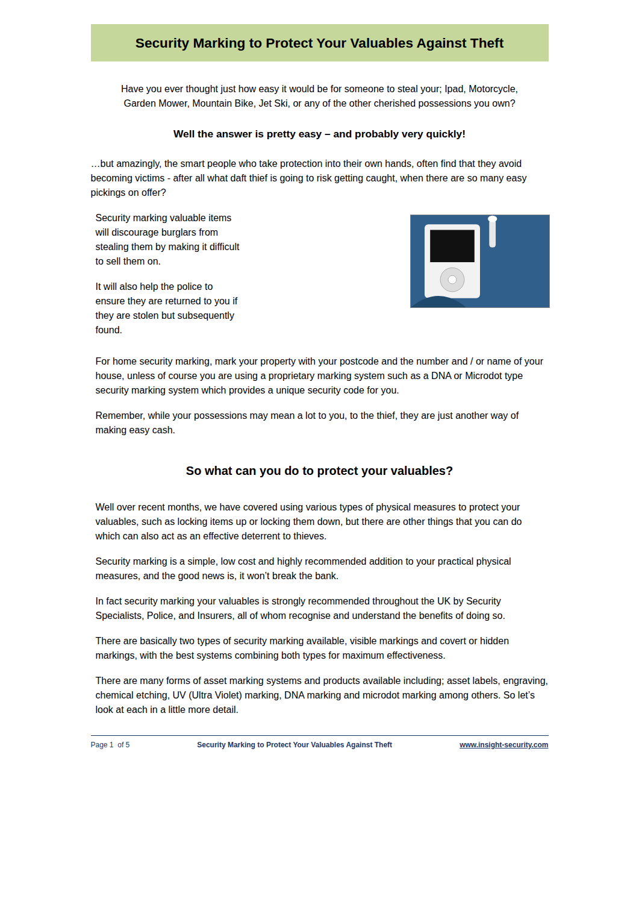Security Marking to Protect Your Valuables Against Theft
Have you ever thought just how easy it would be for someone to steal your; Ipad, Motorcycle, Garden Mower, Mountain Bike, Jet Ski, or any of the other cherished possessions you own?
Well the answer is pretty easy – and probably very quickly!
…but amazingly, the smart people who take protection into their own hands, often find that they avoid becoming victims - after all what daft thief is going to risk getting caught, when there are so many easy pickings on offer?
Security marking valuable items will discourage burglars from stealing them by making it difficult to sell them on.
It will also help the police to ensure they are returned to you if they are stolen but subsequently found.
For home security marking, mark your property with your postcode and the number and / or name of your house, unless of course you are using a proprietary marking system such as a DNA or Microdot type security marking system which provides a unique security code for you.
Remember, while your possessions may mean a lot to you, to the thief, they are just another way of making easy cash.
So what can you do to protect your valuables?
Well over recent months, we have covered using various types of physical measures to protect your valuables, such as locking items up or locking them down, but there are other things that you can do which can also act as an effective deterrent to thieves.
Security marking is a simple, low cost and highly recommended addition to your practical physical measures, and the good news is, it won’t break the bank.
In fact security marking your valuables is strongly recommended throughout the UK by Security Specialists, Police, and Insurers, all of whom recognise and understand the benefits of doing so.
There are basically two types of security marking available, visible markings and covert or hidden markings, with the best systems combining both types for maximum effectiveness.
There are many forms of asset marking systems and products available including; asset labels, engraving, chemical etching, UV (Ultra Violet) marking, DNA marking and microdot marking among others. So let’s look at each in a little more detail.
Page 1 of 5 Security Marking to Protect Your Valuables Against Theft www.insight-security.com